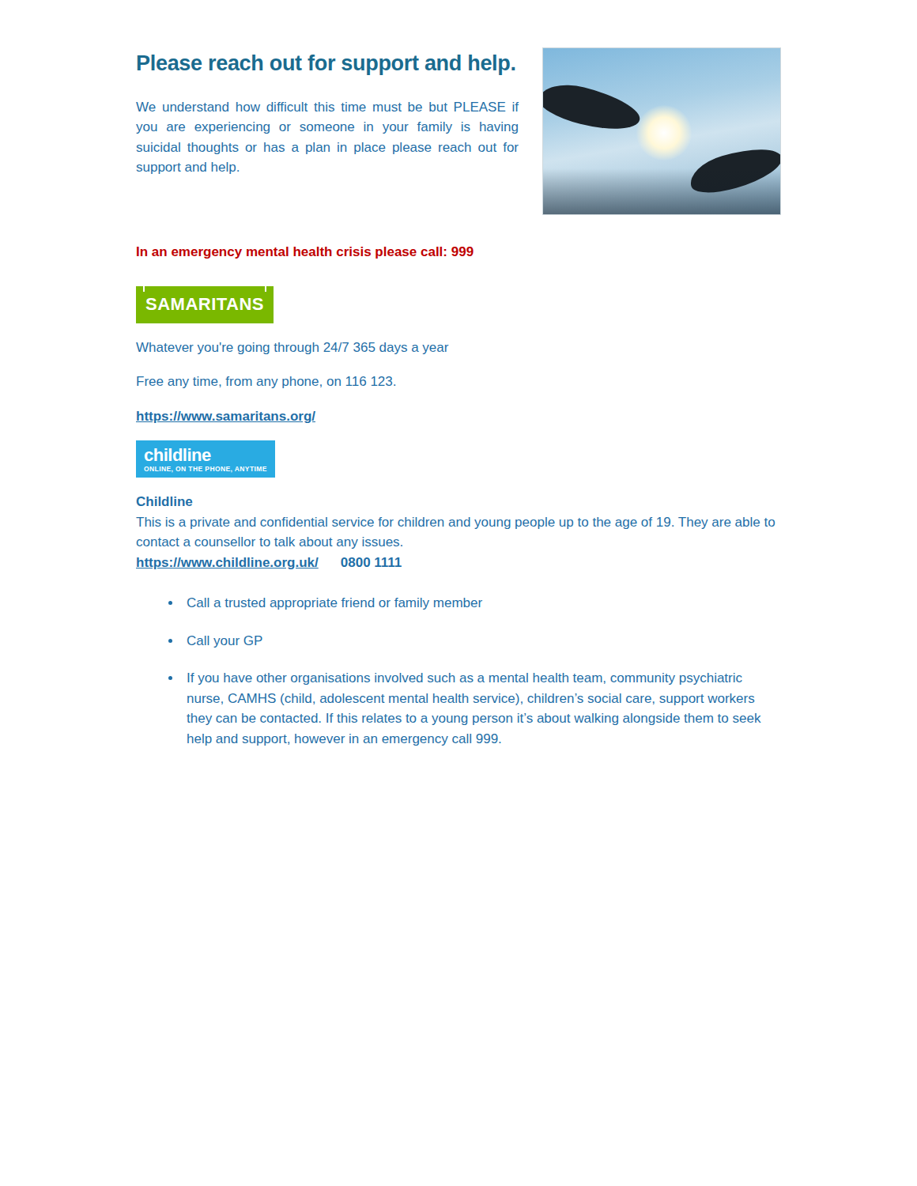Please reach out for support and help.
We understand how difficult this time must be but PLEASE if you are experiencing or someone in your family is having suicidal thoughts or has a plan in place please reach out for support and help.
In an emergency mental health crisis please call: 999
SAMARITANS
Whatever you're going through 24/7 365 days a year
Free any time, from any phone, on 116 123.
https://www.samaritans.org/
childline ONLINE, ON THE PHONE, ANYTIME
Childline
This is a private and confidential service for children and young people up to the age of 19. They are able to contact a counsellor to talk about any issues.
https://www.childline.org.uk/0800 1111
Call a trusted appropriate friend or family member
Call your GP
If you have other organisations involved such as a mental health team, community psychiatric nurse, CAMHS (child, adolescent mental health service), children’s social care, support workers they can be contacted. If this relates to a young person it’s about walking alongside them to seek help and support, however in an emergency call 999.